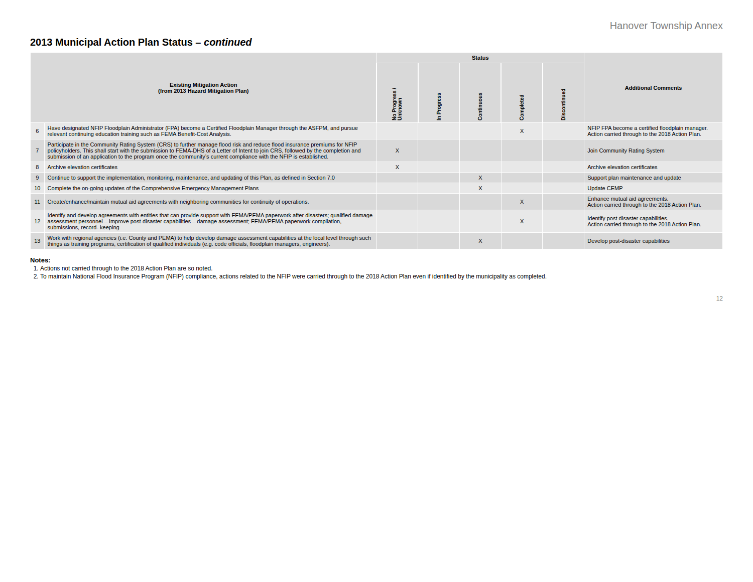Hanover Township Annex
2013 Municipal Action Plan Status – continued
| Existing Mitigation Action (from 2013 Hazard Mitigation Plan) | Status | Additional Comments |
| --- | --- | --- |
| No Progress / Unknown | In Progress | Continuous | Completed | Discontinued |
| 6 | Have designated NFIP Floodplain Administrator (FPA) become a Certified Floodplain Manager through the ASFPM, and pursue relevant continuing education training such as FEMA Benefit-Cost Analysis. | | | | X | | NFIP FPA become a certified floodplain manager. Action carried through to the 2018 Action Plan. |
| 7 | Participate in the Community Rating System (CRS) to further manage flood risk and reduce flood insurance premiums for NFIP policyholders. This shall start with the submission to FEMA-DHS of a Letter of Intent to join CRS, followed by the completion and submission of an application to the program once the community’s current compliance with the NFIP is established. | X | | | | | Join Community Rating System |
| 8 | Archive elevation certificates | X | | | | | Archive elevation certificates |
| 9 | Continue to support the implementation, monitoring, maintenance, and updating of this Plan, as defined in Section 7.0 | | | X | | | Support plan maintenance and update |
| 10 | Complete the on-going updates of the Comprehensive Emergency Management Plans | | | X | | | Update CEMP |
| 11 | Create/enhance/maintain mutual aid agreements with neighboring communities for continuity of operations. | | | | X | | Enhance mutual aid agreements. Action carried through to the 2018 Action Plan. |
| 12 | Identify and develop agreements with entities that can provide support with FEMA/PEMA paperwork after disasters; qualified damage assessment personnel – Improve post-disaster capabilities – damage assessment; FEMA/PEMA paperwork compilation, submissions, record- keeping | | | | X | | Identify post disaster capabilities. Action carried through to the 2018 Action Plan. |
| 13 | Work with regional agencies (i.e. County and PEMA) to help develop damage assessment capabilities at the local level through such things as training programs, certification of qualified individuals (e.g. code officials, floodplain managers, engineers). | | | X | | | Develop post-disaster capabilities |
Notes:
Actions not carried through to the 2018 Action Plan are so noted.
To maintain National Flood Insurance Program (NFIP) compliance, actions related to the NFIP were carried through to the 2018 Action Plan even if identified by the municipality as completed.
12